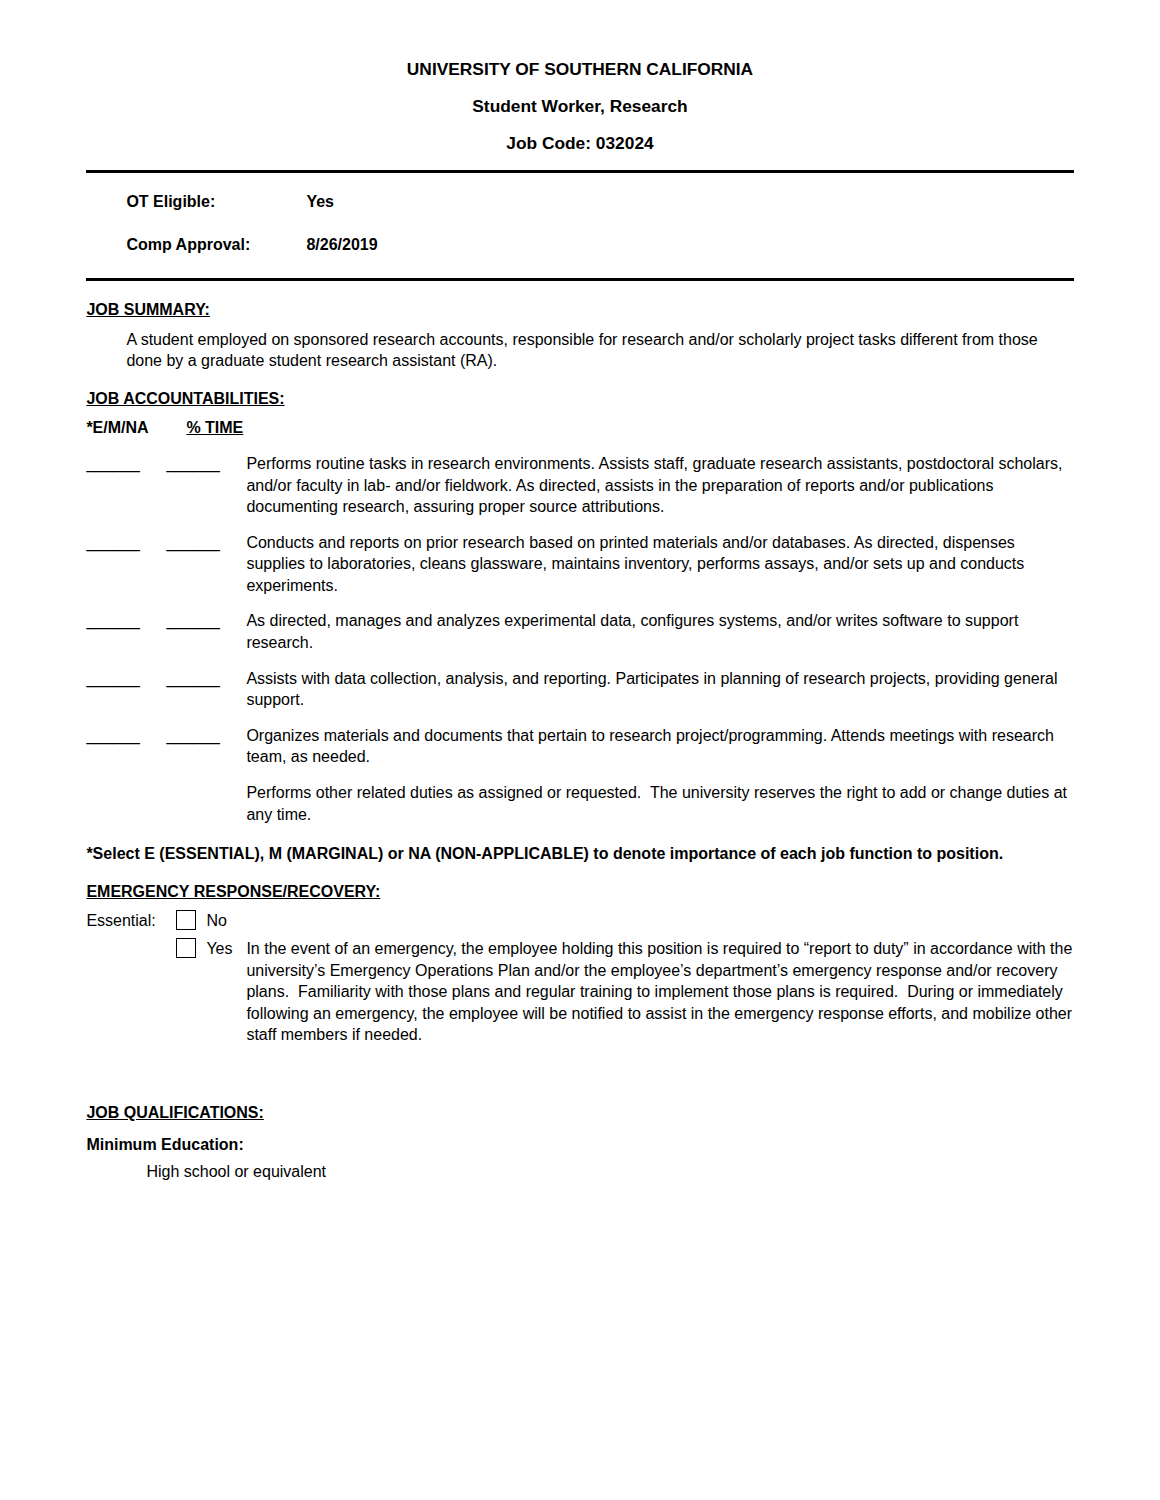UNIVERSITY OF SOUTHERN CALIFORNIA
Student Worker, Research
Job Code: 032024
OT Eligible:
Yes
Comp Approval:
8/26/2019
JOB SUMMARY:
A student employed on sponsored research accounts, responsible for research and/or scholarly project tasks different from those done by a graduate student research assistant (RA).
JOB ACCOUNTABILITIES:
*E/M/NA% TIME
| ______ | ______ | Performs routine tasks in research environments. Assists staff, graduate research assistants, postdoctoral scholars, and/or faculty in lab- and/or fieldwork. As directed, assists in the preparation of reports and/or publications documenting research, assuring proper source attributions. |
| ______ | ______ | Conducts and reports on prior research based on printed materials and/or databases. As directed, dispenses supplies to laboratories, cleans glassware, maintains inventory, performs assays, and/or sets up and conducts experiments. |
| ______ | ______ | As directed, manages and analyzes experimental data, configures systems, and/or writes software to support research. |
| ______ | ______ | Assists with data collection, analysis, and reporting. Participates in planning of research projects, providing general support. |
| ______ | ______ | Organizes materials and documents that pertain to research project/programming. Attends meetings with research team, as needed. |
| | | Performs other related duties as assigned or requested. The university reserves the right to add or change duties at any time. |
*Select E (ESSENTIAL), M (MARGINAL) or NA (NON-APPLICABLE) to denote importance of each job function to position.
EMERGENCY RESPONSE/RECOVERY:
Essential:
No
Yes
In the event of an emergency, the employee holding this position is required to “report to duty” in accordance with the university’s Emergency Operations Plan and/or the employee’s department’s emergency response and/or recovery plans. Familiarity with those plans and regular training to implement those plans is required. During or immediately following an emergency, the employee will be notified to assist in the emergency response efforts, and mobilize other staff members if needed.
JOB QUALIFICATIONS:
Minimum Education:
High school or equivalent